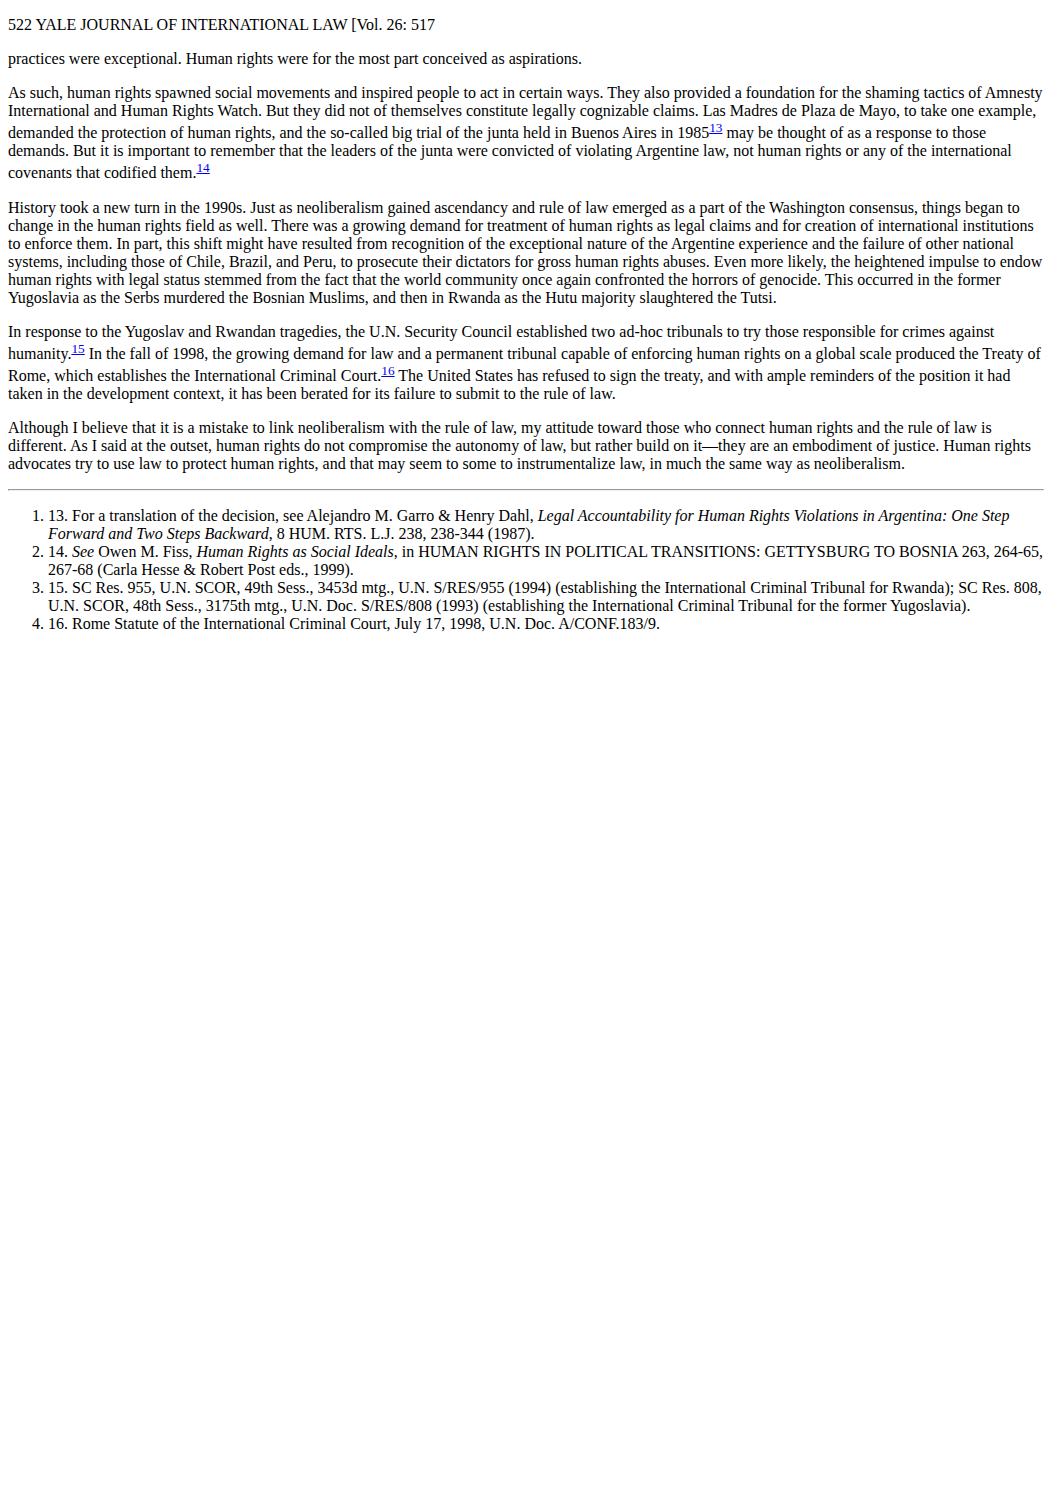522 YALE JOURNAL OF INTERNATIONAL LAW [Vol. 26: 517
practices were exceptional. Human rights were for the most part conceived as aspirations.
As such, human rights spawned social movements and inspired people to act in certain ways. They also provided a foundation for the shaming tactics of Amnesty International and Human Rights Watch. But they did not of themselves constitute legally cognizable claims. Las Madres de Plaza de Mayo, to take one example, demanded the protection of human rights, and the so-called big trial of the junta held in Buenos Aires in 198513 may be thought of as a response to those demands. But it is important to remember that the leaders of the junta were convicted of violating Argentine law, not human rights or any of the international covenants that codified them.14
History took a new turn in the 1990s. Just as neoliberalism gained ascendancy and rule of law emerged as a part of the Washington consensus, things began to change in the human rights field as well. There was a growing demand for treatment of human rights as legal claims and for creation of international institutions to enforce them. In part, this shift might have resulted from recognition of the exceptional nature of the Argentine experience and the failure of other national systems, including those of Chile, Brazil, and Peru, to prosecute their dictators for gross human rights abuses. Even more likely, the heightened impulse to endow human rights with legal status stemmed from the fact that the world community once again confronted the horrors of genocide. This occurred in the former Yugoslavia as the Serbs murdered the Bosnian Muslims, and then in Rwanda as the Hutu majority slaughtered the Tutsi.
In response to the Yugoslav and Rwandan tragedies, the U.N. Security Council established two ad-hoc tribunals to try those responsible for crimes against humanity.15 In the fall of 1998, the growing demand for law and a permanent tribunal capable of enforcing human rights on a global scale produced the Treaty of Rome, which establishes the International Criminal Court.16 The United States has refused to sign the treaty, and with ample reminders of the position it had taken in the development context, it has been berated for its failure to submit to the rule of law.
Although I believe that it is a mistake to link neoliberalism with the rule of law, my attitude toward those who connect human rights and the rule of law is different. As I said at the outset, human rights do not compromise the autonomy of law, but rather build on it—they are an embodiment of justice. Human rights advocates try to use law to protect human rights, and that may seem to some to instrumentalize law, in much the same way as neoliberalism.
13. For a translation of the decision, see Alejandro M. Garro & Henry Dahl, Legal Accountability for Human Rights Violations in Argentina: One Step Forward and Two Steps Backward, 8 HUM. RTS. L.J. 238, 238-344 (1987).
14. See Owen M. Fiss, Human Rights as Social Ideals, in HUMAN RIGHTS IN POLITICAL TRANSITIONS: GETTYSBURG TO BOSNIA 263, 264-65, 267-68 (Carla Hesse & Robert Post eds., 1999).
15. SC Res. 955, U.N. SCOR, 49th Sess., 3453d mtg., U.N. S/RES/955 (1994) (establishing the International Criminal Tribunal for Rwanda); SC Res. 808, U.N. SCOR, 48th Sess., 3175th mtg., U.N. Doc. S/RES/808 (1993) (establishing the International Criminal Tribunal for the former Yugoslavia).
16. Rome Statute of the International Criminal Court, July 17, 1998, U.N. Doc. A/CONF.183/9.